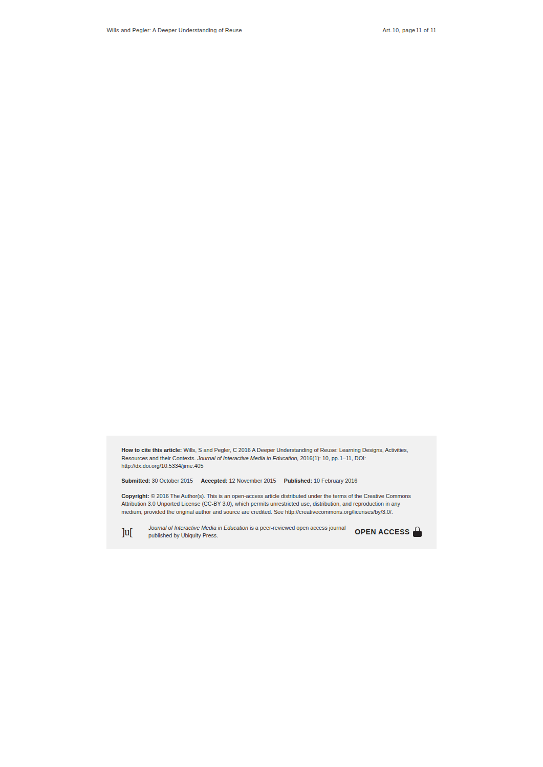Wills and Pegler: A Deeper Understanding of Reuse Art. 10, page 11 of 11
How to cite this article: Wills, S and Pegler, C 2016 A Deeper Understanding of Reuse: Learning Designs, Activities, Resources and their Contexts. Journal of Interactive Media in Education, 2016(1): 10, pp. 1–11, DOI: http://dx.doi.org/10.5334/jime.405
Submitted: 30 October 2015 Accepted: 12 November 2015 Published: 10 February 2016
Copyright: © 2016 The Author(s). This is an open-access article distributed under the terms of the Creative Commons Attribution 3.0 Unported License (CC-BY 3.0), which permits unrestricted use, distribution, and reproduction in any medium, provided the original author and source are credited. See http://creativecommons.org/licenses/by/3.0/.
]u[
Journal of Interactive Media in Education is a peer-reviewed open access journal published by Ubiquity Press.
OPEN ACCESS